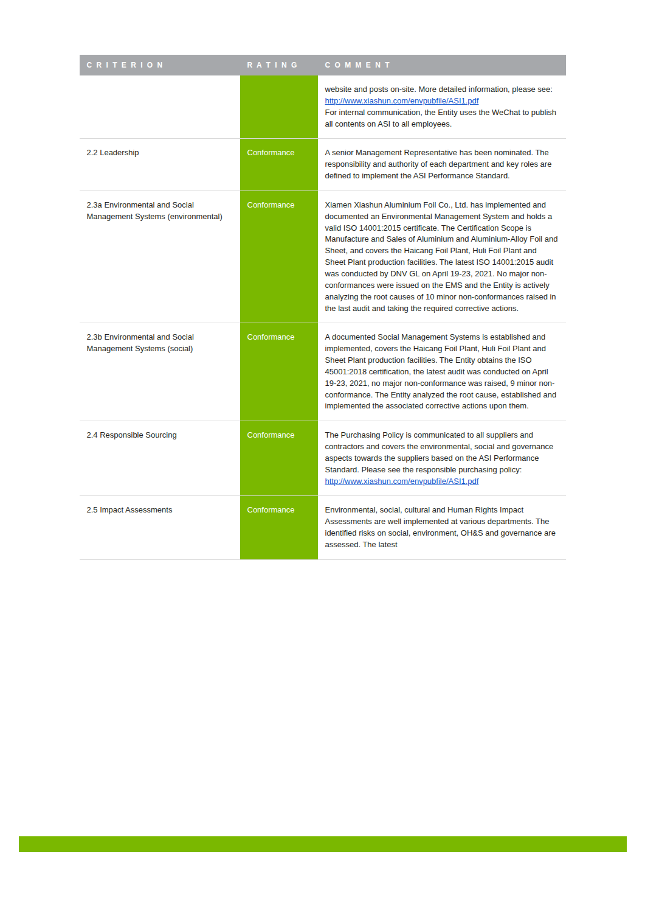| C R I T E R I O N | R A T I N G | C O M M E N T |
| --- | --- | --- |
| | | website and posts on-site. More detailed information, please see: http://www.xiashun.com/envpubfile/ASI1.pdf For internal communication, the Entity uses the WeChat to publish all contents on ASI to all employees. |
| 2.2 Leadership | Conformance | A senior Management Representative has been nominated. The responsibility and authority of each department and key roles are defined to implement the ASI Performance Standard. |
| 2.3a Environmental and Social Management Systems (environmental) | Conformance | Xiamen Xiashun Aluminium Foil Co., Ltd. has implemented and documented an Environmental Management System and holds a valid ISO 14001:2015 certificate. The Certification Scope is Manufacture and Sales of Aluminium and Aluminium-Alloy Foil and Sheet, and covers the Haicang Foil Plant, Huli Foil Plant and Sheet Plant production facilities. The latest ISO 14001:2015 audit was conducted by DNV GL on April 19-23, 2021. No major non-conformances were issued on the EMS and the Entity is actively analyzing the root causes of 10 minor non-conformances raised in the last audit and taking the required corrective actions. |
| 2.3b Environmental and Social Management Systems (social) | Conformance | A documented Social Management Systems is established and implemented, covers the Haicang Foil Plant, Huli Foil Plant and Sheet Plant production facilities. The Entity obtains the ISO 45001:2018 certification, the latest audit was conducted on April 19-23, 2021, no major non-conformance was raised, 9 minor non-conformance. The Entity analyzed the root cause, established and implemented the associated corrective actions upon them. |
| 2.4 Responsible Sourcing | Conformance | The Purchasing Policy is communicated to all suppliers and contractors and covers the environmental, social and governance aspects towards the suppliers based on the ASI Performance Standard. Please see the responsible purchasing policy: http://www.xiashun.com/envpubfile/ASI1.pdf |
| 2.5 Impact Assessments | Conformance | Environmental, social, cultural and Human Rights Impact Assessments are well implemented at various departments. The identified risks on social, environment, OH&S and governance are assessed. The latest |